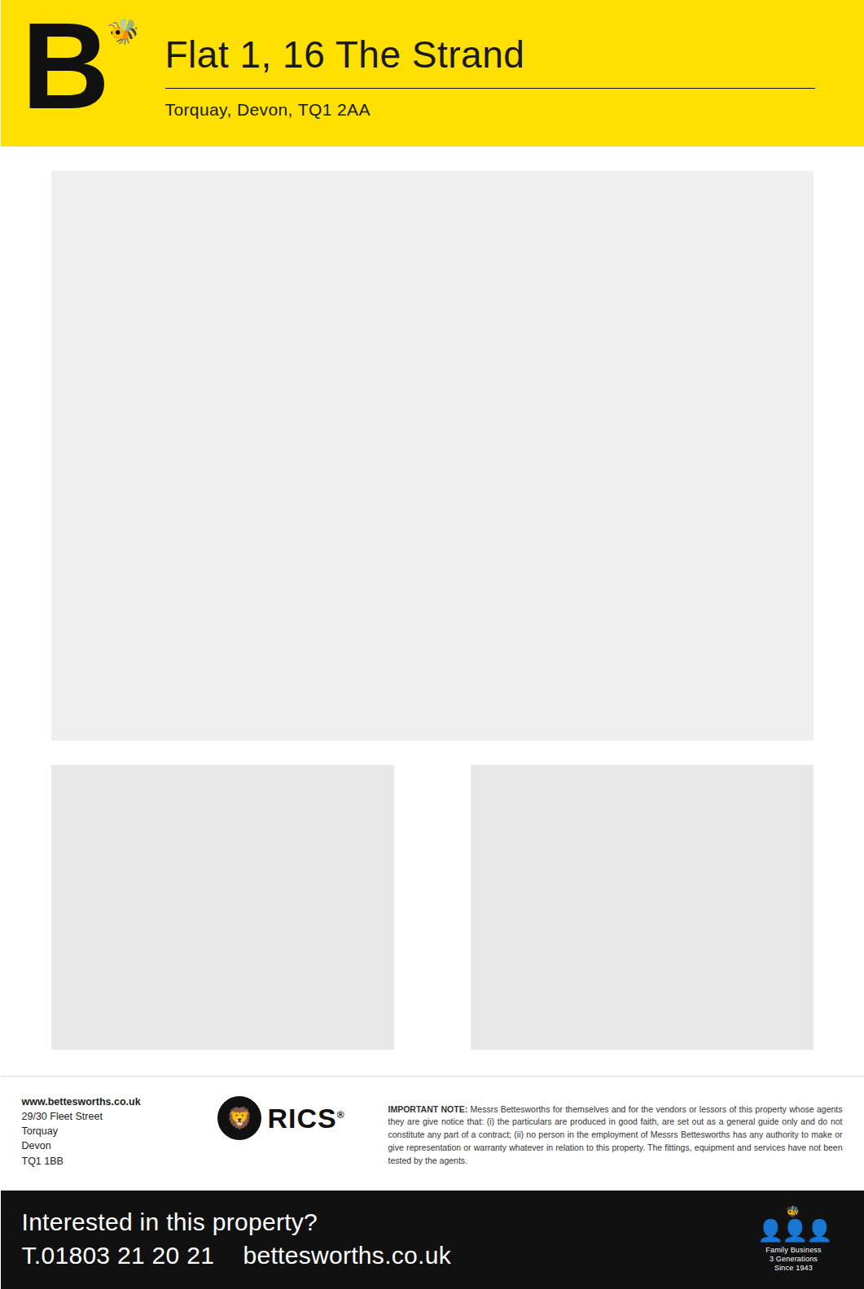🐝 B
Flat 1, 16 The Strand
Torquay, Devon, TQ1 2AA
www.bettesworths.co.uk
29/30 Fleet Street
Torquay
Devon
TQ1 1BB
🦁
RICS®
IMPORTANT NOTE: Messrs Bettesworths for themselves and for the vendors or lessors of this property whose agents they are give notice that: (i) the particulars are produced in good faith, are set out as a general guide only and do not constitute any part of a contract; (ii) no person in the employment of Messrs Bettesworths has any authority to make or give representation or warranty whatever in relation to this property. The fittings, equipment and services have not been tested by the agents.
Interested in this property?
T.01803 21 20 21 bettesworths.co.uk
🐝 👤👤👤 Family Business
3 Generations
Since 1943